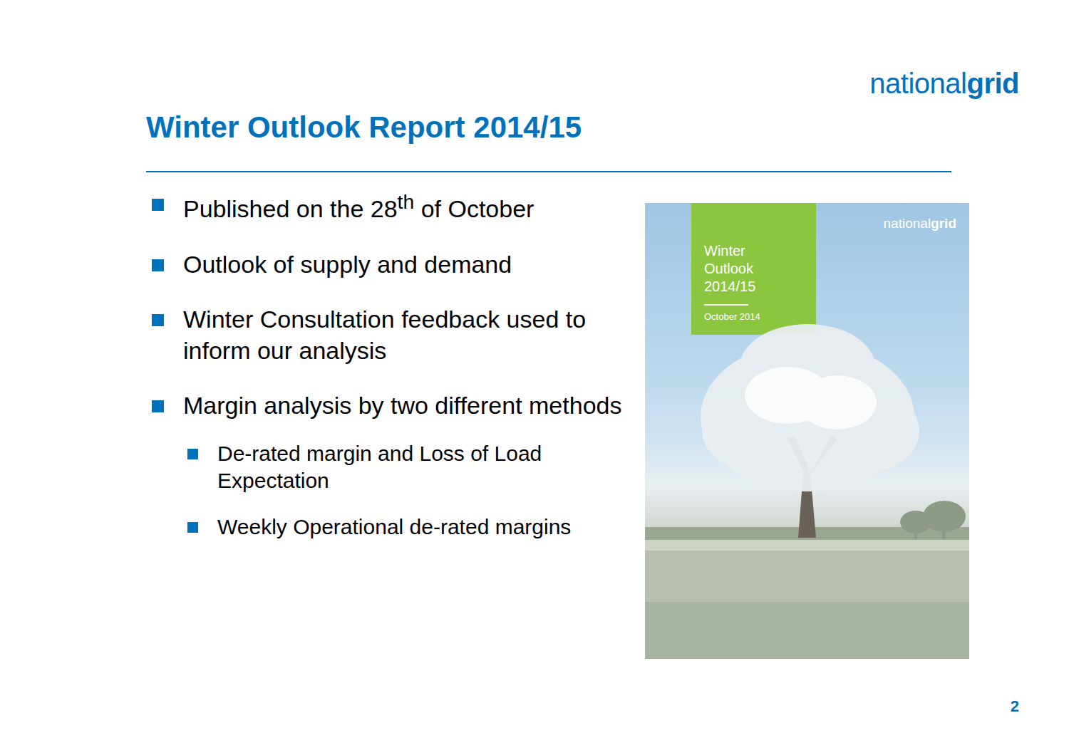nationalgrid
Winter Outlook Report 2014/15
Published on the 28th of October
Outlook of supply and demand
Winter Consultation feedback used to inform our analysis
Margin analysis by two different methods
De-rated margin and Loss of Load Expectation
Weekly Operational de-rated margins
nationalgrid
Winter
Outlook
2014/15
October 2014
2